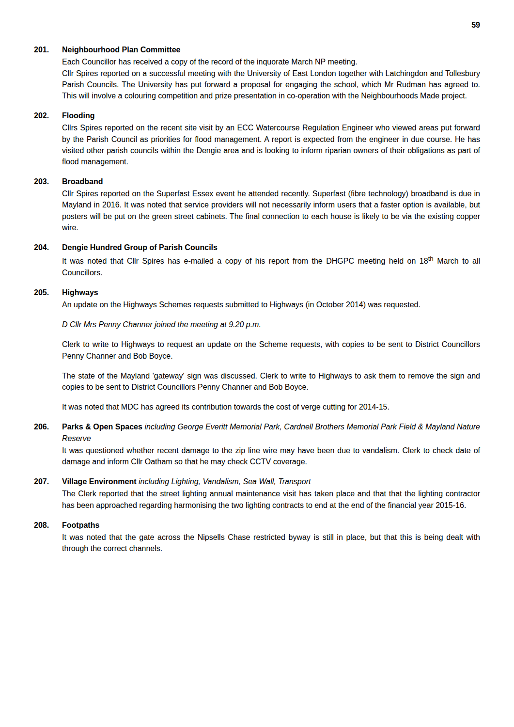59
201.
Neighbourhood Plan Committee
Each Councillor has received a copy of the record of the inquorate March NP meeting.
Cllr Spires reported on a successful meeting with the University of East London together with Latchingdon and Tollesbury Parish Councils. The University has put forward a proposal for engaging the school, which Mr Rudman has agreed to. This will involve a colouring competition and prize presentation in co-operation with the Neighbourhoods Made project.
202.
Flooding
Cllrs Spires reported on the recent site visit by an ECC Watercourse Regulation Engineer who viewed areas put forward by the Parish Council as priorities for flood management. A report is expected from the engineer in due course. He has visited other parish councils within the Dengie area and is looking to inform riparian owners of their obligations as part of flood management.
203.
Broadband
Cllr Spires reported on the Superfast Essex event he attended recently. Superfast (fibre technology) broadband is due in Mayland in 2016. It was noted that service providers will not necessarily inform users that a faster option is available, but posters will be put on the green street cabinets. The final connection to each house is likely to be via the existing copper wire.
204.
Dengie Hundred Group of Parish Councils
It was noted that Cllr Spires has e-mailed a copy of his report from the DHGPC meeting held on 18th March to all Councillors.
205.
Highways
An update on the Highways Schemes requests submitted to Highways (in October 2014) was requested.
D Cllr Mrs Penny Channer joined the meeting at 9.20 p.m.
Clerk to write to Highways to request an update on the Scheme requests, with copies to be sent to District Councillors Penny Channer and Bob Boyce.
The state of the Mayland 'gateway' sign was discussed. Clerk to write to Highways to ask them to remove the sign and copies to be sent to District Councillors Penny Channer and Bob Boyce.
It was noted that MDC has agreed its contribution towards the cost of verge cutting for 2014-15.
206.
Parks & Open Spaces including George Everitt Memorial Park, Cardnell Brothers Memorial Park Field & Mayland Nature Reserve
It was questioned whether recent damage to the zip line wire may have been due to vandalism. Clerk to check date of damage and inform Cllr Oatham so that he may check CCTV coverage.
207.
Village Environment including Lighting, Vandalism, Sea Wall, Transport
The Clerk reported that the street lighting annual maintenance visit has taken place and that that the lighting contractor has been approached regarding harmonising the two lighting contracts to end at the end of the financial year 2015-16.
208.
Footpaths
It was noted that the gate across the Nipsells Chase restricted byway is still in place, but that this is being dealt with through the correct channels.